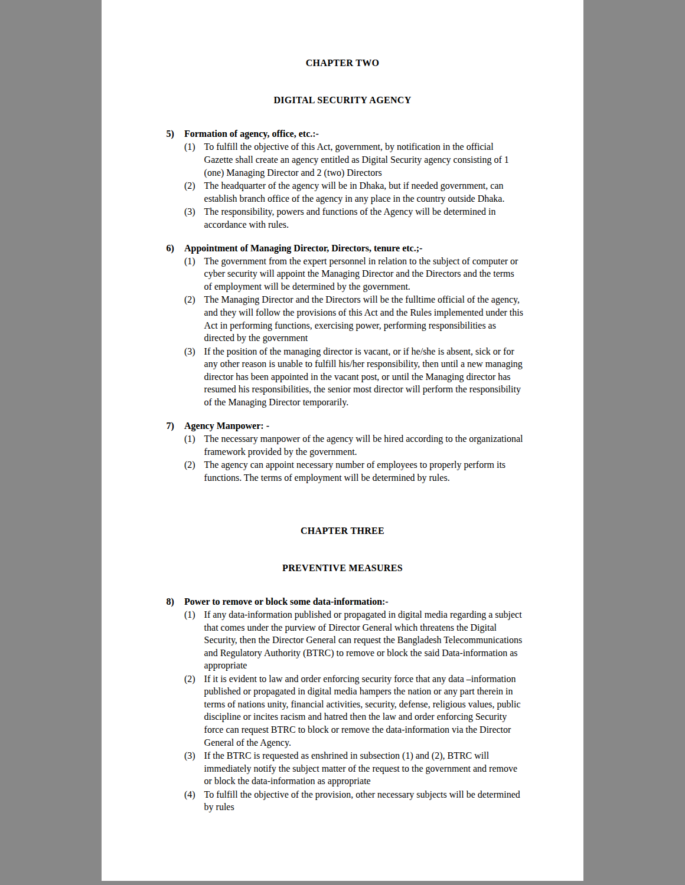CHAPTER TWO
DIGITAL SECURITY AGENCY
Formation of agency, office, etc.:-
To fulfill the objective of this Act, government, by notification in the official Gazette shall create an agency entitled as Digital Security agency consisting of 1 (one) Managing Director and 2 (two) Directors
The headquarter of the agency will be in Dhaka, but if needed government, can establish branch office of the agency in any place in the country outside Dhaka.
The responsibility, powers and functions of the Agency will be determined in accordance with rules.
Appointment of Managing Director, Directors, tenure etc.;-
The government from the expert personnel in relation to the subject of computer or cyber security will appoint the Managing Director and the Directors and the terms of employment will be determined by the government.
The Managing Director and the Directors will be the fulltime official of the agency, and they will follow the provisions of this Act and the Rules implemented under this Act in performing functions, exercising power, performing responsibilities as directed by the government
If the position of the managing director is vacant, or if he/she is absent, sick or for any other reason is unable to fulfill his/her responsibility, then until a new managing director has been appointed in the vacant post, or until the Managing director has resumed his responsibilities, the senior most director will perform the responsibility of the Managing Director temporarily.
Agency Manpower: -
The necessary manpower of the agency will be hired according to the organizational framework provided by the government.
The agency can appoint necessary number of employees to properly perform its functions. The terms of employment will be determined by rules.
CHAPTER THREE
PREVENTIVE MEASURES
Power to remove or block some data-information:-
If any data-information published or propagated in digital media regarding a subject that comes under the purview of Director General which threatens the Digital Security, then the Director General can request the Bangladesh Telecommunications and Regulatory Authority (BTRC) to remove or block the said Data-information as appropriate
If it is evident to law and order enforcing security force that any data –information published or propagated in digital media hampers the nation or any part therein in terms of nations unity, financial activities, security, defense, religious values, public discipline or incites racism and hatred then the law and order enforcing Security force can request BTRC to block or remove the data-information via the Director General of the Agency.
If the BTRC is requested as enshrined in subsection (1) and (2), BTRC will immediately notify the subject matter of the request to the government and remove or block the data-information as appropriate
To fulfill the objective of the provision, other necessary subjects will be determined by rules